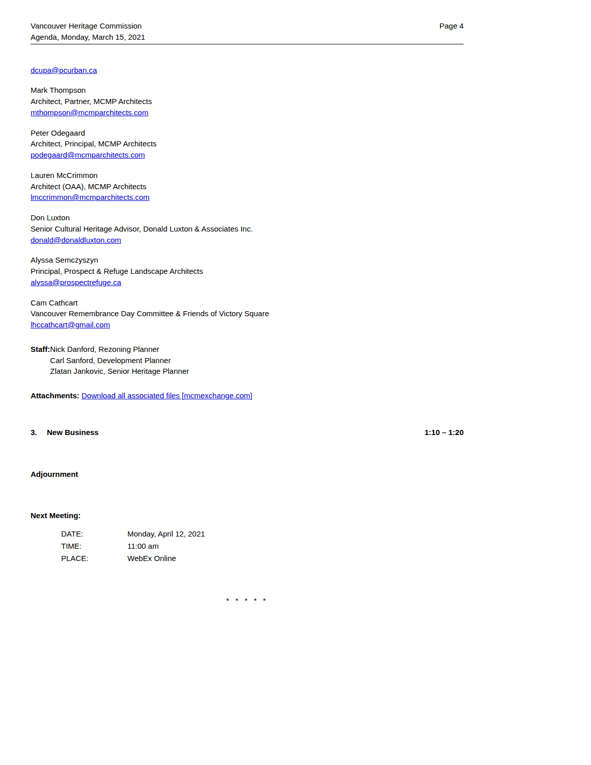Vancouver Heritage Commission
Agenda, Monday, March 15, 2021
Page 4
dcupa@pcurban.ca
Mark Thompson
Architect, Partner, MCMP Architects
mthompson@mcmparchitects.com
Peter Odegaard
Architect, Principal, MCMP Architects
podegaard@mcmparchitects.com
Lauren McCrimmon
Architect (OAA), MCMP Architects
lmccrimmon@mcmparchitects.com
Don Luxton
Senior Cultural Heritage Advisor, Donald Luxton & Associates Inc.
donald@donaldluxton.com
Alyssa Semczyszyn
Principal, Prospect & Refuge Landscape Architects
alyssa@prospectrefuge.ca
Cam Cathcart
Vancouver Remembrance Day Committee & Friends of Victory Square
lhccathcart@gmail.com
| Staff: | Nick Danford, Rezoning Planner |
| | Carl Sanford, Development Planner |
| | Zlatan Jankovic, Senior Heritage Planner |
Attachments: Download all associated files [mcmexchange.com]
3. New Business
1:10 – 1:20
Adjournment
Next Meeting:
| DATE: | Monday, April 12, 2021 |
| TIME: | 11:00 am |
| PLACE: | WebEx Online |
* * * * *